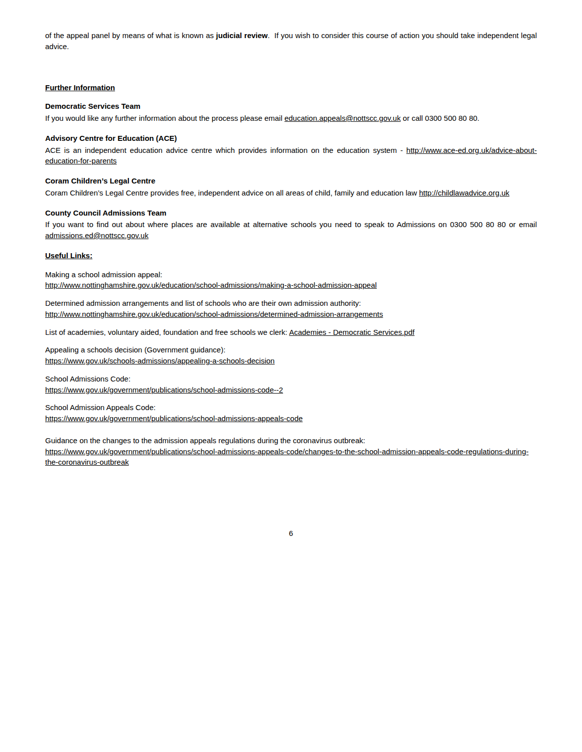of the appeal panel by means of what is known as judicial review. If you wish to consider this course of action you should take independent legal advice.
Further Information
Democratic Services Team
If you would like any further information about the process please email education.appeals@nottscc.gov.uk or call 0300 500 80 80.
Advisory Centre for Education (ACE)
ACE is an independent education advice centre which provides information on the education system - http://www.ace-ed.org.uk/advice-about-education-for-parents
Coram Children’s Legal Centre
Coram Children’s Legal Centre provides free, independent advice on all areas of child, family and education law http://childlawadvice.org.uk
County Council Admissions Team
If you want to find out about where places are available at alternative schools you need to speak to Admissions on 0300 500 80 80 or email admissions.ed@nottscc.gov.uk
Useful Links:
Making a school admission appeal: http://www.nottinghamshire.gov.uk/education/school-admissions/making-a-school-admission-appeal
Determined admission arrangements and list of schools who are their own admission authority: http://www.nottinghamshire.gov.uk/education/school-admissions/determined-admission-arrangements
List of academies, voluntary aided, foundation and free schools we clerk: Academies - Democratic Services.pdf
Appealing a schools decision (Government guidance): https://www.gov.uk/schools-admissions/appealing-a-schools-decision
School Admissions Code: https://www.gov.uk/government/publications/school-admissions-code--2
School Admission Appeals Code: https://www.gov.uk/government/publications/school-admissions-appeals-code
Guidance on the changes to the admission appeals regulations during the coronavirus outbreak: https://www.gov.uk/government/publications/school-admissions-appeals-code/changes-to-the-school-admission-appeals-code-regulations-during-the-coronavirus-outbreak
6